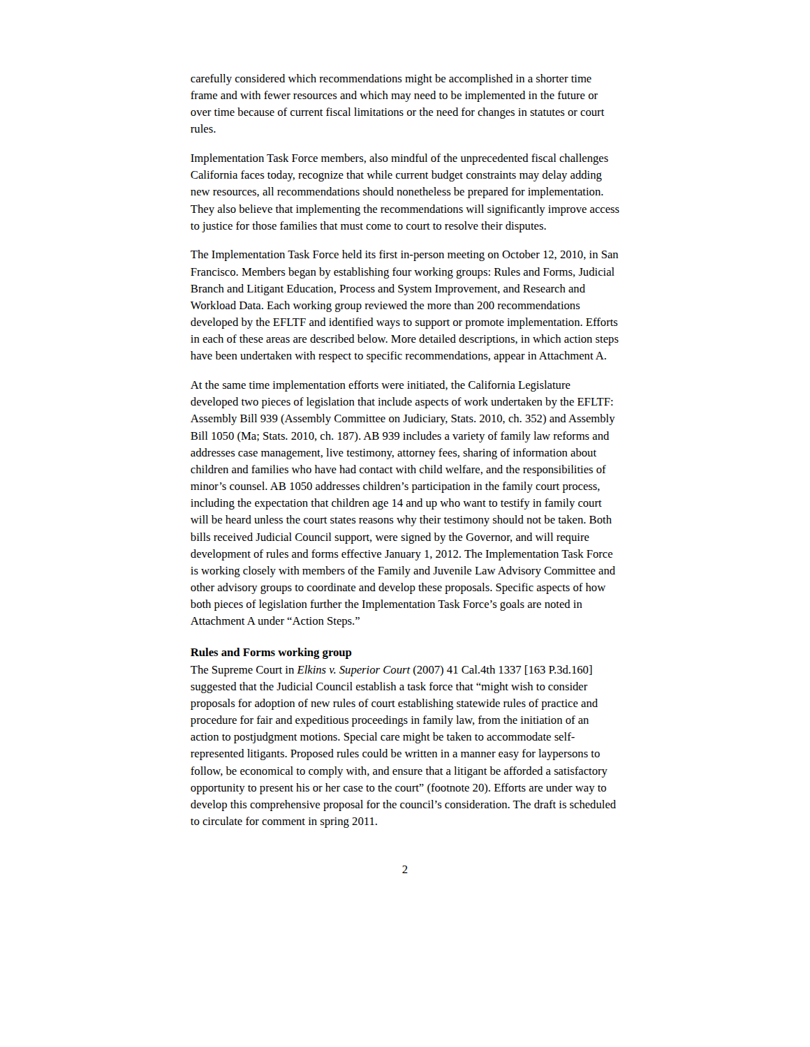carefully considered which recommendations might be accomplished in a shorter time frame and with fewer resources and which may need to be implemented in the future or over time because of current fiscal limitations or the need for changes in statutes or court rules.
Implementation Task Force members, also mindful of the unprecedented fiscal challenges California faces today, recognize that while current budget constraints may delay adding new resources, all recommendations should nonetheless be prepared for implementation. They also believe that implementing the recommendations will significantly improve access to justice for those families that must come to court to resolve their disputes.
The Implementation Task Force held its first in-person meeting on October 12, 2010, in San Francisco. Members began by establishing four working groups: Rules and Forms, Judicial Branch and Litigant Education, Process and System Improvement, and Research and Workload Data. Each working group reviewed the more than 200 recommendations developed by the EFLTF and identified ways to support or promote implementation. Efforts in each of these areas are described below. More detailed descriptions, in which action steps have been undertaken with respect to specific recommendations, appear in Attachment A.
At the same time implementation efforts were initiated, the California Legislature developed two pieces of legislation that include aspects of work undertaken by the EFLTF: Assembly Bill 939 (Assembly Committee on Judiciary, Stats. 2010, ch. 352) and Assembly Bill 1050 (Ma; Stats. 2010, ch. 187). AB 939 includes a variety of family law reforms and addresses case management, live testimony, attorney fees, sharing of information about children and families who have had contact with child welfare, and the responsibilities of minor’s counsel. AB 1050 addresses children’s participation in the family court process, including the expectation that children age 14 and up who want to testify in family court will be heard unless the court states reasons why their testimony should not be taken. Both bills received Judicial Council support, were signed by the Governor, and will require development of rules and forms effective January 1, 2012. The Implementation Task Force is working closely with members of the Family and Juvenile Law Advisory Committee and other advisory groups to coordinate and develop these proposals. Specific aspects of how both pieces of legislation further the Implementation Task Force’s goals are noted in Attachment A under “Action Steps.”
Rules and Forms working group
The Supreme Court in Elkins v. Superior Court (2007) 41 Cal.4th 1337 [163 P.3d.160] suggested that the Judicial Council establish a task force that “might wish to consider proposals for adoption of new rules of court establishing statewide rules of practice and procedure for fair and expeditious proceedings in family law, from the initiation of an action to postjudgment motions. Special care might be taken to accommodate self-represented litigants. Proposed rules could be written in a manner easy for laypersons to follow, be economical to comply with, and ensure that a litigant be afforded a satisfactory opportunity to present his or her case to the court” (footnote 20). Efforts are under way to develop this comprehensive proposal for the council’s consideration. The draft is scheduled to circulate for comment in spring 2011.
2